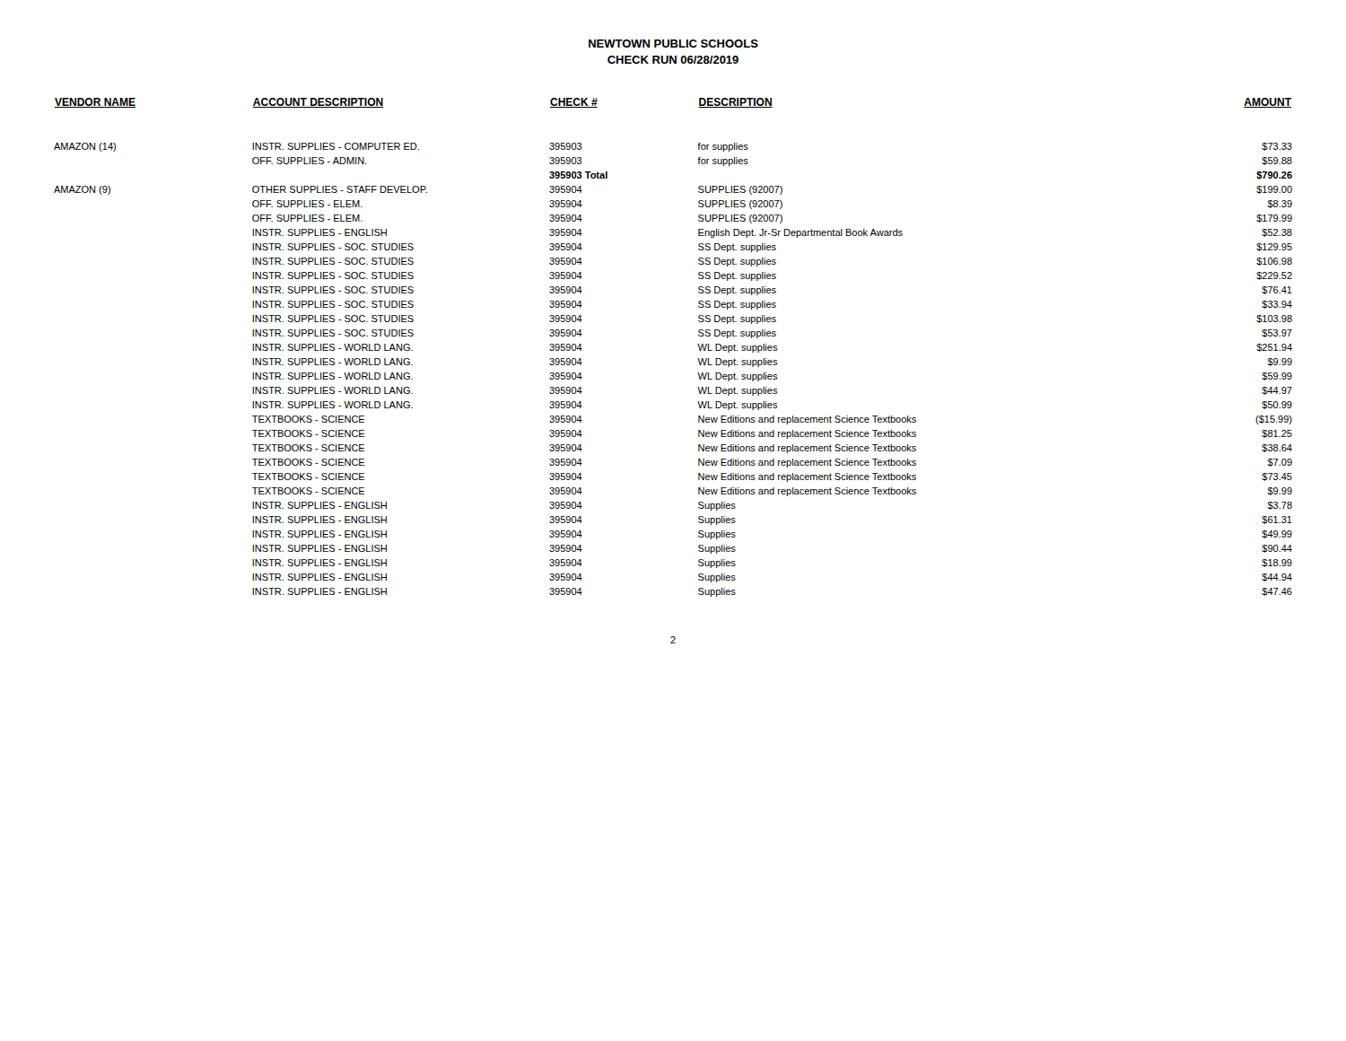NEWTOWN PUBLIC SCHOOLS
CHECK RUN 06/28/2019
| VENDOR NAME | ACCOUNT DESCRIPTION | CHECK # | DESCRIPTION | AMOUNT |
| --- | --- | --- | --- | --- |
| AMAZON (14) | INSTR. SUPPLIES - COMPUTER ED. | 395903 | for supplies | $73.33 |
| | OFF. SUPPLIES - ADMIN. | 395903 | for supplies | $59.88 |
| | | 395903 Total | | $790.26 |
| AMAZON (9) | OTHER SUPPLIES - STAFF DEVELOP. | 395904 | SUPPLIES (92007) | $199.00 |
| | OFF. SUPPLIES - ELEM. | 395904 | SUPPLIES (92007) | $8.39 |
| | OFF. SUPPLIES - ELEM. | 395904 | SUPPLIES (92007) | $179.99 |
| | INSTR. SUPPLIES - ENGLISH | 395904 | English Dept. Jr-Sr Departmental Book Awards | $52.38 |
| | INSTR. SUPPLIES - SOC. STUDIES | 395904 | SS Dept. supplies | $129.95 |
| | INSTR. SUPPLIES - SOC. STUDIES | 395904 | SS Dept. supplies | $106.98 |
| | INSTR. SUPPLIES - SOC. STUDIES | 395904 | SS Dept. supplies | $229.52 |
| | INSTR. SUPPLIES - SOC. STUDIES | 395904 | SS Dept. supplies | $76.41 |
| | INSTR. SUPPLIES - SOC. STUDIES | 395904 | SS Dept. supplies | $33.94 |
| | INSTR. SUPPLIES - SOC. STUDIES | 395904 | SS Dept. supplies | $103.98 |
| | INSTR. SUPPLIES - SOC. STUDIES | 395904 | SS Dept. supplies | $53.97 |
| | INSTR. SUPPLIES - WORLD LANG. | 395904 | WL Dept. supplies | $251.94 |
| | INSTR. SUPPLIES - WORLD LANG. | 395904 | WL Dept. supplies | $9.99 |
| | INSTR. SUPPLIES - WORLD LANG. | 395904 | WL Dept. supplies | $59.99 |
| | INSTR. SUPPLIES - WORLD LANG. | 395904 | WL Dept. supplies | $44.97 |
| | INSTR. SUPPLIES - WORLD LANG. | 395904 | WL Dept. supplies | $50.99 |
| | TEXTBOOKS - SCIENCE | 395904 | New Editions and replacement Science Textbooks | ($15.99) |
| | TEXTBOOKS - SCIENCE | 395904 | New Editions and replacement Science Textbooks | $81.25 |
| | TEXTBOOKS - SCIENCE | 395904 | New Editions and replacement Science Textbooks | $38.64 |
| | TEXTBOOKS - SCIENCE | 395904 | New Editions and replacement Science Textbooks | $7.09 |
| | TEXTBOOKS - SCIENCE | 395904 | New Editions and replacement Science Textbooks | $73.45 |
| | TEXTBOOKS - SCIENCE | 395904 | New Editions and replacement Science Textbooks | $9.99 |
| | INSTR. SUPPLIES - ENGLISH | 395904 | Supplies | $3.78 |
| | INSTR. SUPPLIES - ENGLISH | 395904 | Supplies | $61.31 |
| | INSTR. SUPPLIES - ENGLISH | 395904 | Supplies | $49.99 |
| | INSTR. SUPPLIES - ENGLISH | 395904 | Supplies | $90.44 |
| | INSTR. SUPPLIES - ENGLISH | 395904 | Supplies | $18.99 |
| | INSTR. SUPPLIES - ENGLISH | 395904 | Supplies | $44.94 |
| | INSTR. SUPPLIES - ENGLISH | 395904 | Supplies | $47.46 |
2